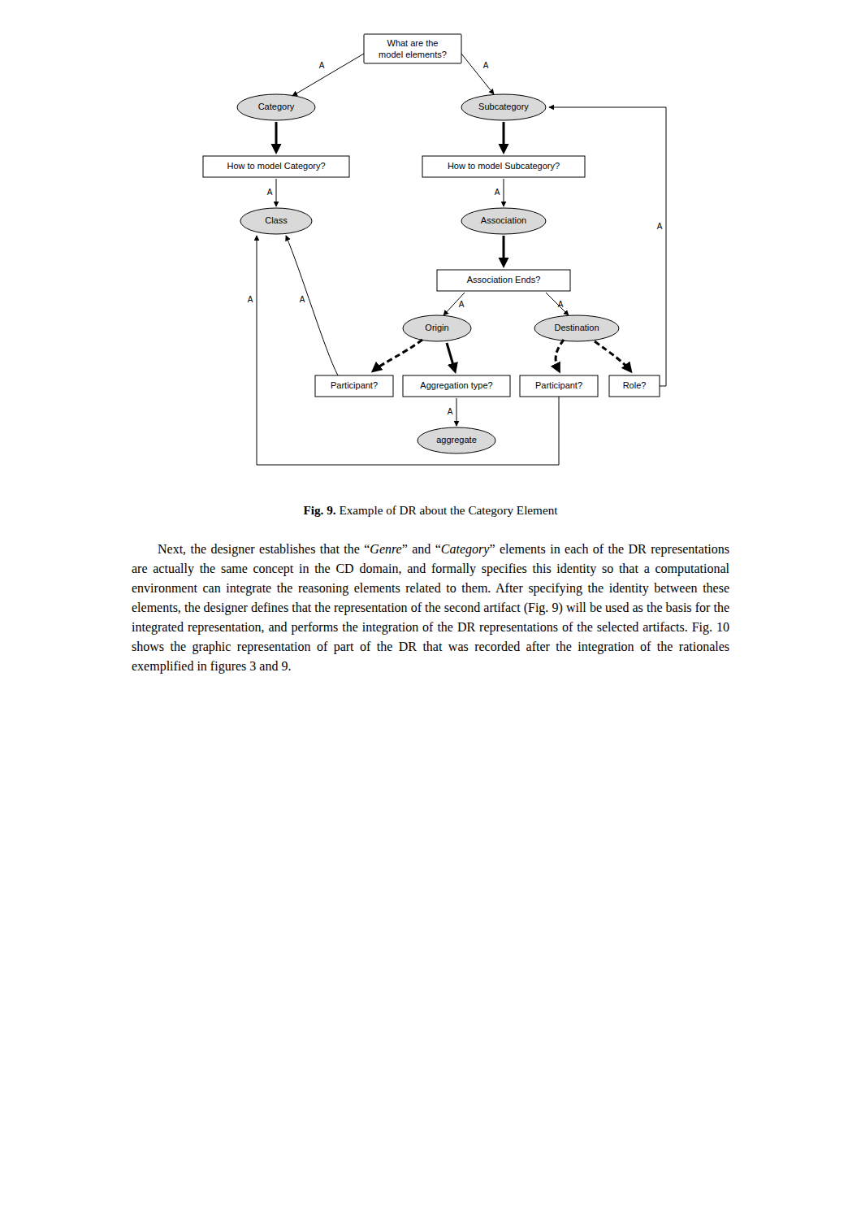Design rationale graph about the Category element A graph of questions (rectangles) and answers (ellipses). The root question "What are the model elements?" has answers "Category" and "Subcategory". "Category" leads to the question "How to model Category?" answered by "Class". "Subcategory" leads to "How to model Subcategory?" answered by "Association", which leads to "Association Ends?" answered by "Origin" and "Destination". "Origin" connects to "Participant?" and "Aggregation type?"; "Aggregation type?" is answered by "aggregate". "Destination" connects to "Participant?" and "Role?". The Participant questions are answered by "Class" and "Subcategory". What are the model elements? Category Subcategory A A How to model Category? How to model Subcategory? Class Association A A Association Ends? Origin Destination A A Participant? Aggregation type? Participant? Role? aggregate A A A A
Fig. 9. Example of DR about the Category Element
Next, the designer establishes that the “Genre” and “Category” elements in each of the DR representations are actually the same concept in the CD domain, and formally specifies this identity so that a computational environment can integrate the reasoning elements related to them. After specifying the identity between these elements, the designer defines that the representation of the second artifact (Fig. 9) will be used as the basis for the integrated representation, and performs the integration of the DR representations of the selected artifacts. Fig. 10 shows the graphic representation of part of the DR that was recorded after the integration of the rationales exemplified in figures 3 and 9.